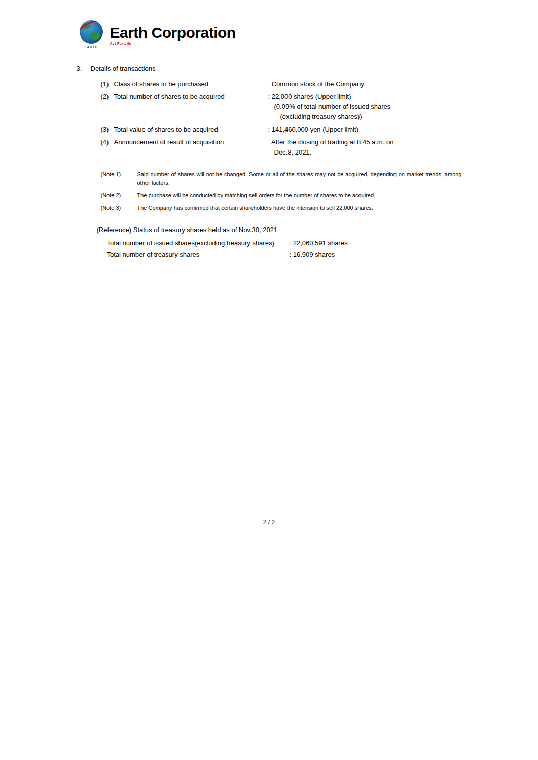EARTH
Earth Corporation Act For Life
3. Details of transactions
(1) Class of shares to be purchased
: Common stock of the Company
(2) Total number of shares to be acquired
: 22,000 shares (Upper limit) (0.09% of total number of issued shares (excluding treasury shares))
(3) Total value of shares to be acquired
: 141,460,000 yen (Upper limit)
(4) Announcement of result of acquisition
: After the closing of trading at 8:45 a.m. on Dec.8, 2021.
(Note 1)
Said number of shares will not be changed. Some or all of the shares may not be acquired, depending on market trends, among other factors.
(Note 2)
The purchase will be conducted by matching sell orders for the number of shares to be acquired.
(Note 3)
The Company has confirmed that certain shareholders have the intension to sell 22,000 shares.
(Reference) Status of treasury shares held as of Nov.30, 2021
Total number of issued shares(excluding treasury shares)
: 22,060,591 shares
Total number of treasury shares
: 16,909 shares
2 / 2